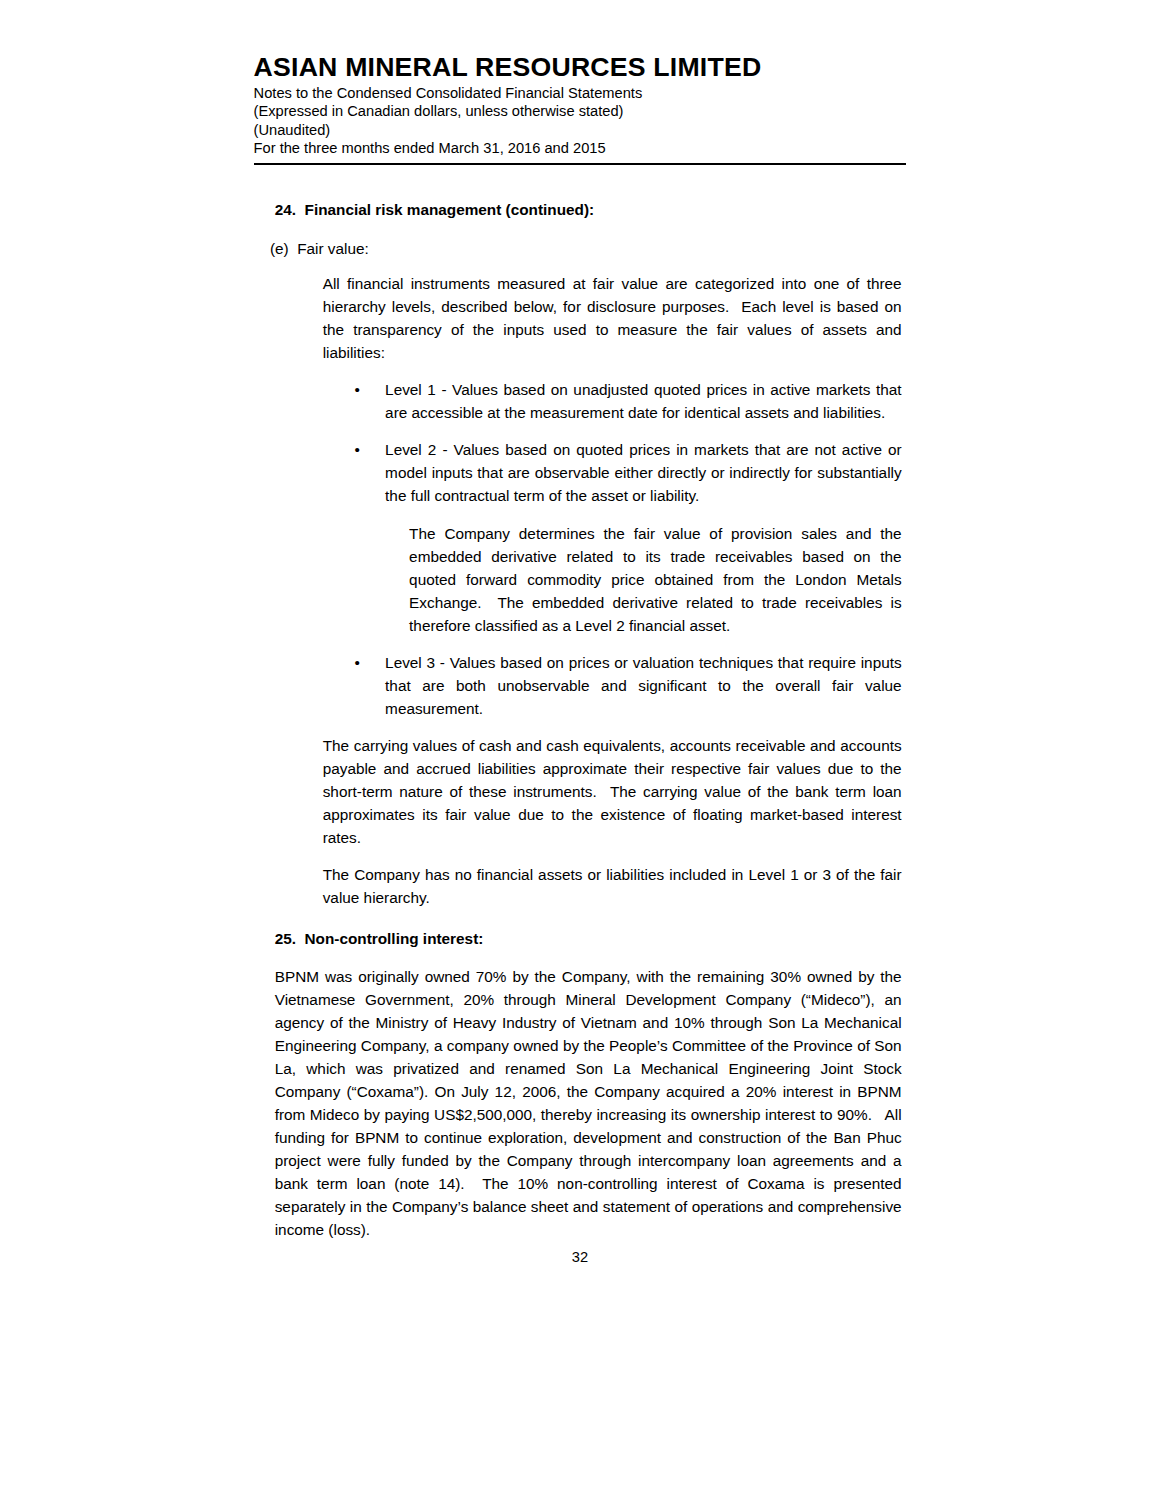ASIAN MINERAL RESOURCES LIMITED
Notes to the Condensed Consolidated Financial Statements
(Expressed in Canadian dollars, unless otherwise stated)
(Unaudited)
For the three months ended March 31, 2016 and 2015
24. Financial risk management (continued):
(e) Fair value:
All financial instruments measured at fair value are categorized into one of three hierarchy levels, described below, for disclosure purposes. Each level is based on the transparency of the inputs used to measure the fair values of assets and liabilities:
Level 1 - Values based on unadjusted quoted prices in active markets that are accessible at the measurement date for identical assets and liabilities.
Level 2 - Values based on quoted prices in markets that are not active or model inputs that are observable either directly or indirectly for substantially the full contractual term of the asset or liability.
The Company determines the fair value of provision sales and the embedded derivative related to its trade receivables based on the quoted forward commodity price obtained from the London Metals Exchange. The embedded derivative related to trade receivables is therefore classified as a Level 2 financial asset.
Level 3 - Values based on prices or valuation techniques that require inputs that are both unobservable and significant to the overall fair value measurement.
The carrying values of cash and cash equivalents, accounts receivable and accounts payable and accrued liabilities approximate their respective fair values due to the short-term nature of these instruments. The carrying value of the bank term loan approximates its fair value due to the existence of floating market-based interest rates.
The Company has no financial assets or liabilities included in Level 1 or 3 of the fair value hierarchy.
25. Non-controlling interest:
BPNM was originally owned 70% by the Company, with the remaining 30% owned by the Vietnamese Government, 20% through Mineral Development Company (“Mideco”), an agency of the Ministry of Heavy Industry of Vietnam and 10% through Son La Mechanical Engineering Company, a company owned by the People’s Committee of the Province of Son La, which was privatized and renamed Son La Mechanical Engineering Joint Stock Company (“Coxama”). On July 12, 2006, the Company acquired a 20% interest in BPNM from Mideco by paying US$2,500,000, thereby increasing its ownership interest to 90%. All funding for BPNM to continue exploration, development and construction of the Ban Phuc project were fully funded by the Company through intercompany loan agreements and a bank term loan (note 14). The 10% non-controlling interest of Coxama is presented separately in the Company’s balance sheet and statement of operations and comprehensive income (loss).
32